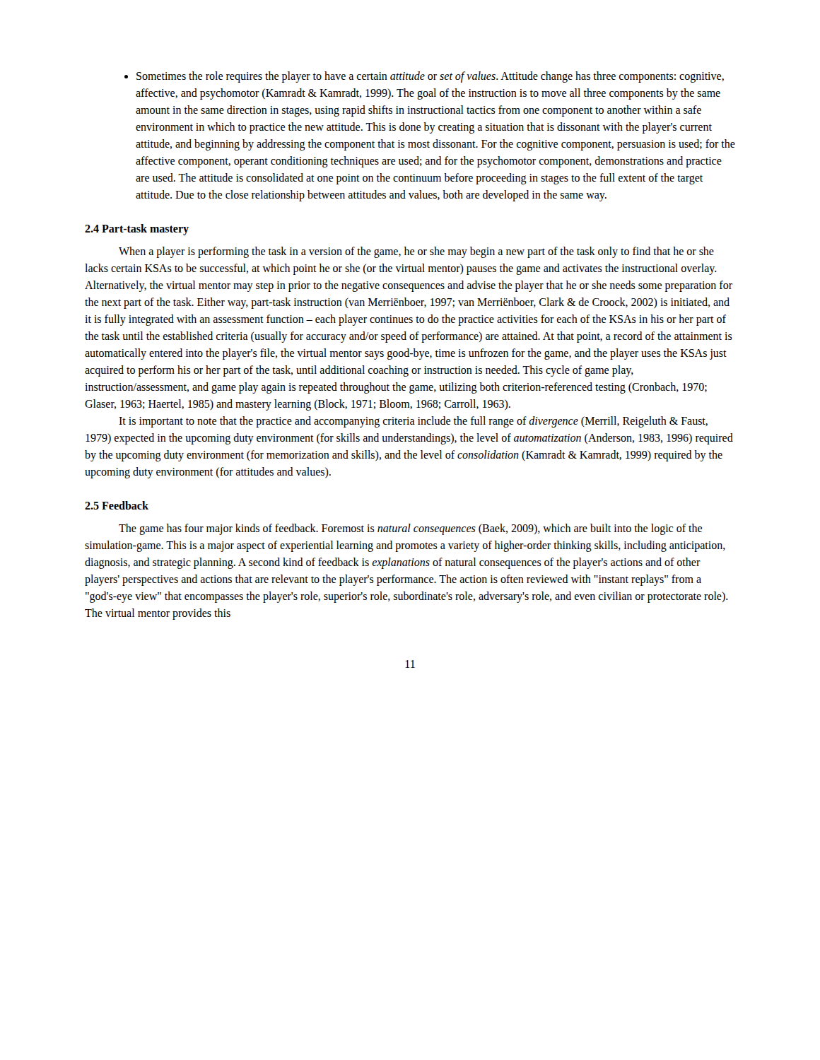Sometimes the role requires the player to have a certain attitude or set of values. Attitude change has three components: cognitive, affective, and psychomotor (Kamradt & Kamradt, 1999). The goal of the instruction is to move all three components by the same amount in the same direction in stages, using rapid shifts in instructional tactics from one component to another within a safe environment in which to practice the new attitude. This is done by creating a situation that is dissonant with the player's current attitude, and beginning by addressing the component that is most dissonant. For the cognitive component, persuasion is used; for the affective component, operant conditioning techniques are used; and for the psychomotor component, demonstrations and practice are used. The attitude is consolidated at one point on the continuum before proceeding in stages to the full extent of the target attitude. Due to the close relationship between attitudes and values, both are developed in the same way.
2.4 Part-task mastery
When a player is performing the task in a version of the game, he or she may begin a new part of the task only to find that he or she lacks certain KSAs to be successful, at which point he or she (or the virtual mentor) pauses the game and activates the instructional overlay. Alternatively, the virtual mentor may step in prior to the negative consequences and advise the player that he or she needs some preparation for the next part of the task. Either way, part-task instruction (van Merriënboer, 1997; van Merriënboer, Clark & de Croock, 2002) is initiated, and it is fully integrated with an assessment function – each player continues to do the practice activities for each of the KSAs in his or her part of the task until the established criteria (usually for accuracy and/or speed of performance) are attained. At that point, a record of the attainment is automatically entered into the player's file, the virtual mentor says good-bye, time is unfrozen for the game, and the player uses the KSAs just acquired to perform his or her part of the task, until additional coaching or instruction is needed. This cycle of game play, instruction/assessment, and game play again is repeated throughout the game, utilizing both criterion-referenced testing (Cronbach, 1970; Glaser, 1963; Haertel, 1985) and mastery learning (Block, 1971; Bloom, 1968; Carroll, 1963).
It is important to note that the practice and accompanying criteria include the full range of divergence (Merrill, Reigeluth & Faust, 1979) expected in the upcoming duty environment (for skills and understandings), the level of automatization (Anderson, 1983, 1996) required by the upcoming duty environment (for memorization and skills), and the level of consolidation (Kamradt & Kamradt, 1999) required by the upcoming duty environment (for attitudes and values).
2.5 Feedback
The game has four major kinds of feedback. Foremost is natural consequences (Baek, 2009), which are built into the logic of the simulation-game. This is a major aspect of experiential learning and promotes a variety of higher-order thinking skills, including anticipation, diagnosis, and strategic planning. A second kind of feedback is explanations of natural consequences of the player's actions and of other players' perspectives and actions that are relevant to the player's performance. The action is often reviewed with "instant replays" from a "god's-eye view" that encompasses the player's role, superior's role, subordinate's role, adversary's role, and even civilian or protectorate role). The virtual mentor provides this
11